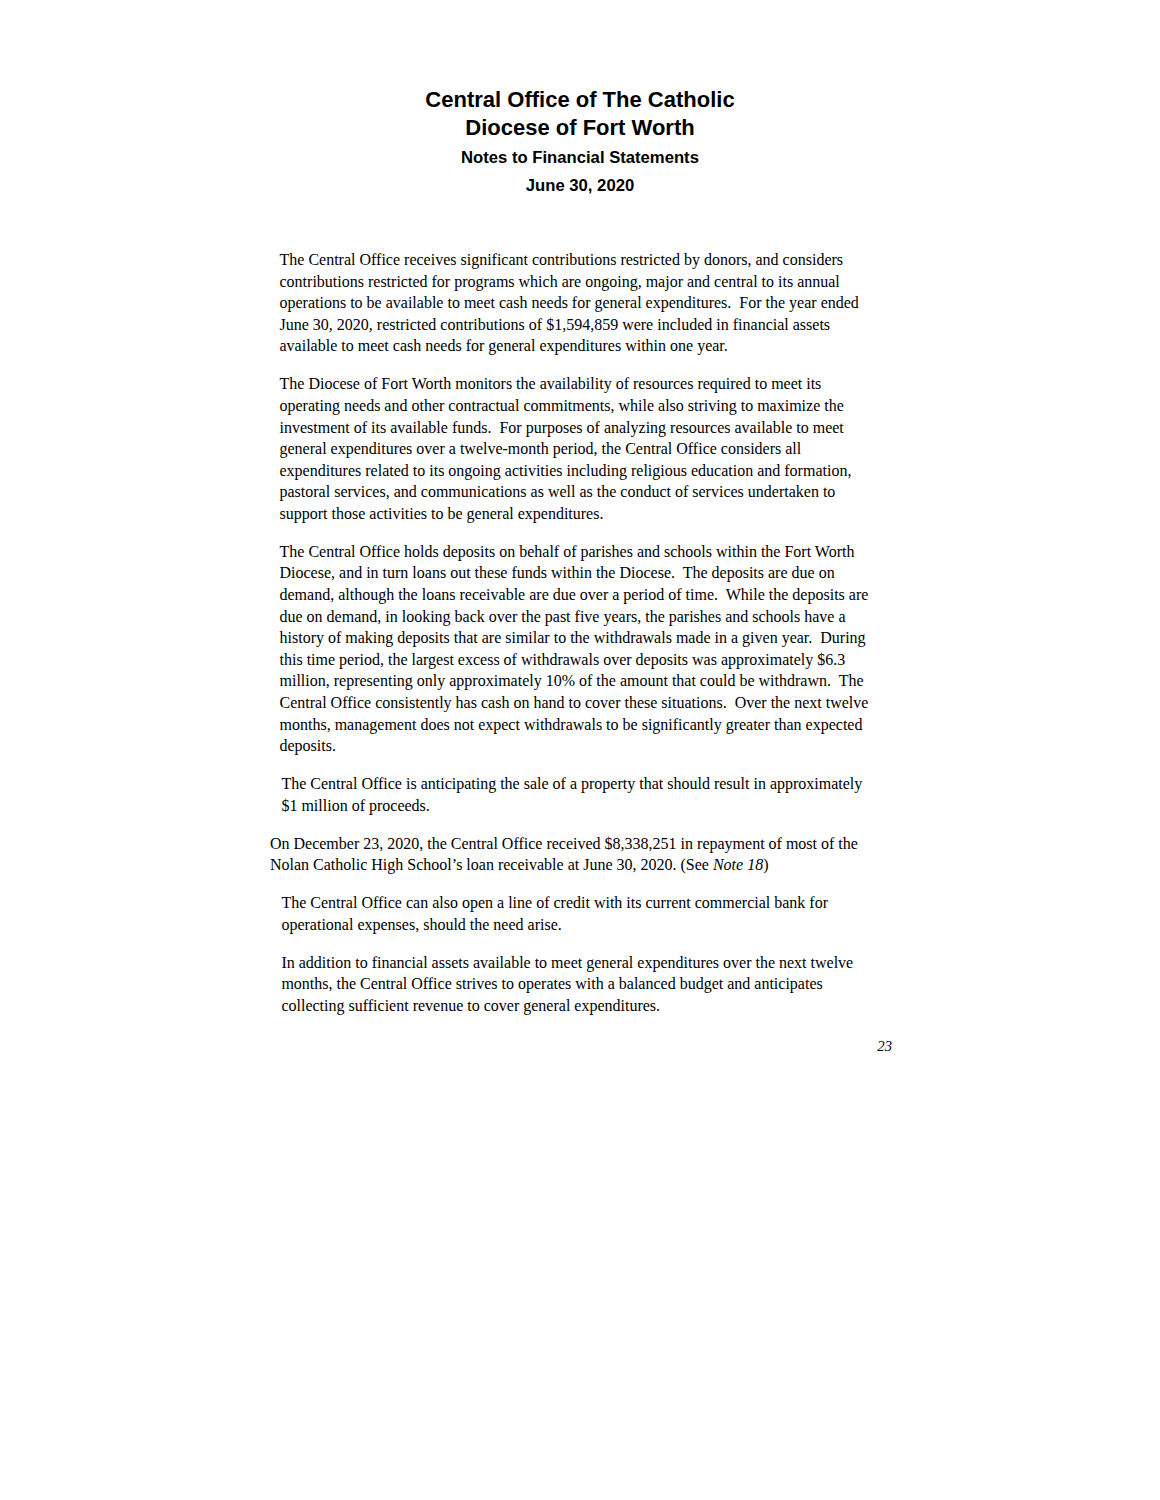Central Office of The Catholic
Diocese of Fort Worth
Notes to Financial Statements
June 30, 2020
The Central Office receives significant contributions restricted by donors, and considers contributions restricted for programs which are ongoing, major and central to its annual operations to be available to meet cash needs for general expenditures. For the year ended June 30, 2020, restricted contributions of $1,594,859 were included in financial assets available to meet cash needs for general expenditures within one year.
The Diocese of Fort Worth monitors the availability of resources required to meet its operating needs and other contractual commitments, while also striving to maximize the investment of its available funds. For purposes of analyzing resources available to meet general expenditures over a twelve-month period, the Central Office considers all expenditures related to its ongoing activities including religious education and formation, pastoral services, and communications as well as the conduct of services undertaken to support those activities to be general expenditures.
The Central Office holds deposits on behalf of parishes and schools within the Fort Worth Diocese, and in turn loans out these funds within the Diocese. The deposits are due on demand, although the loans receivable are due over a period of time. While the deposits are due on demand, in looking back over the past five years, the parishes and schools have a history of making deposits that are similar to the withdrawals made in a given year. During this time period, the largest excess of withdrawals over deposits was approximately $6.3 million, representing only approximately 10% of the amount that could be withdrawn. The Central Office consistently has cash on hand to cover these situations. Over the next twelve months, management does not expect withdrawals to be significantly greater than expected deposits.
The Central Office is anticipating the sale of a property that should result in approximately $1 million of proceeds.
On December 23, 2020, the Central Office received $8,338,251 in repayment of most of the Nolan Catholic High School’s loan receivable at June 30, 2020. (See Note 18)
The Central Office can also open a line of credit with its current commercial bank for operational expenses, should the need arise.
In addition to financial assets available to meet general expenditures over the next twelve months, the Central Office strives to operates with a balanced budget and anticipates collecting sufficient revenue to cover general expenditures.
23